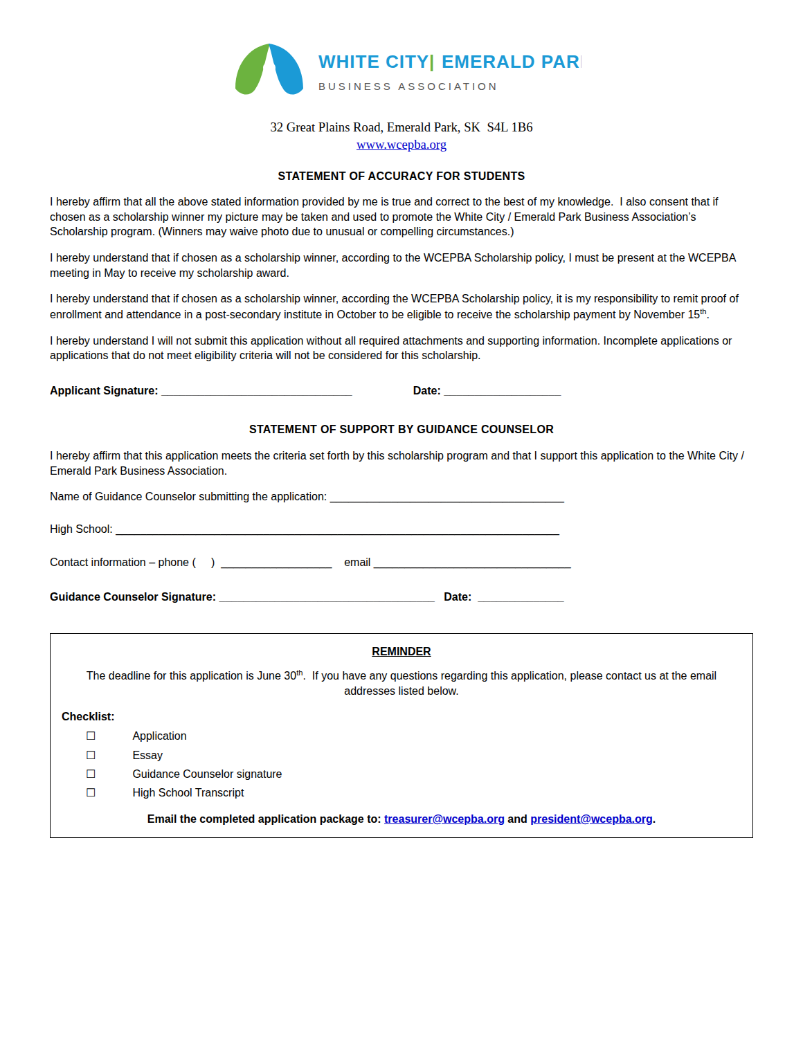WHITE CITY | EMERALD PARK BUSINESS ASSOCIATION
32 Great Plains Road, Emerald Park, SK S4L 1B6
www.wcepba.org
STATEMENT OF ACCURACY FOR STUDENTS
I hereby affirm that all the above stated information provided by me is true and correct to the best of my knowledge. I also consent that if chosen as a scholarship winner my picture may be taken and used to promote the White City / Emerald Park Business Association’s Scholarship program. (Winners may waive photo due to unusual or compelling circumstances.)
I hereby understand that if chosen as a scholarship winner, according to the WCEPBA Scholarship policy, I must be present at the WCEPBA meeting in May to receive my scholarship award.
I hereby understand that if chosen as a scholarship winner, according the WCEPBA Scholarship policy, it is my responsibility to remit proof of enrollment and attendance in a post-secondary institute in October to be eligible to receive the scholarship payment by November 15th.
I hereby understand I will not submit this application without all required attachments and supporting information. Incomplete applications or applications that do not meet eligibility criteria will not be considered for this scholarship.
Applicant Signature: _______________________________Date: ___________________
STATEMENT OF SUPPORT BY GUIDANCE COUNSELOR
I hereby affirm that this application meets the criteria set forth by this scholarship program and that I support this application to the White City / Emerald Park Business Association.
Name of Guidance Counselor submitting the application: ______________________________________
High School: ________________________________________________________________________
Contact information – phone ( ) __________________ email ________________________________
Guidance Counselor Signature: ___________________________________ Date: ______________
REMINDER
The deadline for this application is June 30th. If you have any questions regarding this application, please contact us at the email addresses listed below.
Checklist:
Application
Essay
Guidance Counselor signature
High School Transcript
Email the completed application package to: treasurer@wcepba.org and president@wcepba.org.